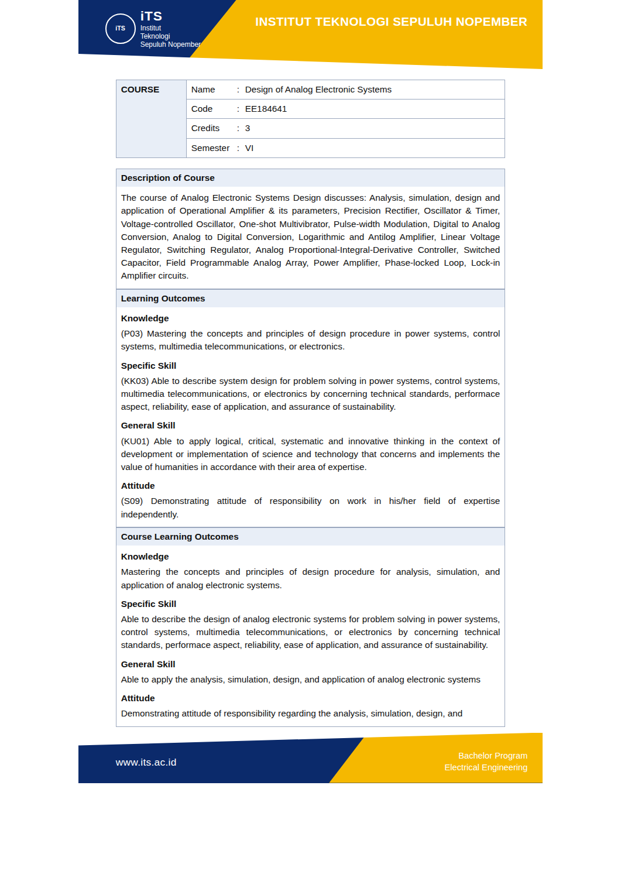INSTITUT TEKNOLOGI SEPULUH NOPEMBER
iTS
iTS Institut
Teknologi
Sepuluh Nopember
| COURSE | Name : Design of Analog Electronic Systems |
| Code : EE184641 |
| Credits : 3 |
| Semester : VI |
Description of Course
The course of Analog Electronic Systems Design discusses: Analysis, simulation, design and application of Operational Amplifier & its parameters, Precision Rectifier, Oscillator & Timer, Voltage-controlled Oscillator, One-shot Multivibrator, Pulse-width Modulation, Digital to Analog Conversion, Analog to Digital Conversion, Logarithmic and Antilog Amplifier, Linear Voltage Regulator, Switching Regulator, Analog Proportional-Integral-Derivative Controller, Switched Capacitor, Field Programmable Analog Array, Power Amplifier, Phase-locked Loop, Lock-in Amplifier circuits.
Learning Outcomes
Knowledge
(P03) Mastering the concepts and principles of design procedure in power systems, control systems, multimedia telecommunications, or electronics.
Specific Skill
(KK03) Able to describe system design for problem solving in power systems, control systems, multimedia telecommunications, or electronics by concerning technical standards, performace aspect, reliability, ease of application, and assurance of sustainability.
General Skill
(KU01) Able to apply logical, critical, systematic and innovative thinking in the context of development or implementation of science and technology that concerns and implements the value of humanities in accordance with their area of expertise.
Attitude
(S09) Demonstrating attitude of responsibility on work in his/her field of expertise independently.
Course Learning Outcomes
Knowledge
Mastering the concepts and principles of design procedure for analysis, simulation, and application of analog electronic systems.
Specific Skill
Able to describe the design of analog electronic systems for problem solving in power systems, control systems, multimedia telecommunications, or electronics by concerning technical standards, performace aspect, reliability, ease of application, and assurance of sustainability.
General Skill
Able to apply the analysis, simulation, design, and application of analog electronic systems
Attitude
Demonstrating attitude of responsibility regarding the analysis, simulation, design, and
www.its.ac.id
Bachelor Program
Electrical Engineering